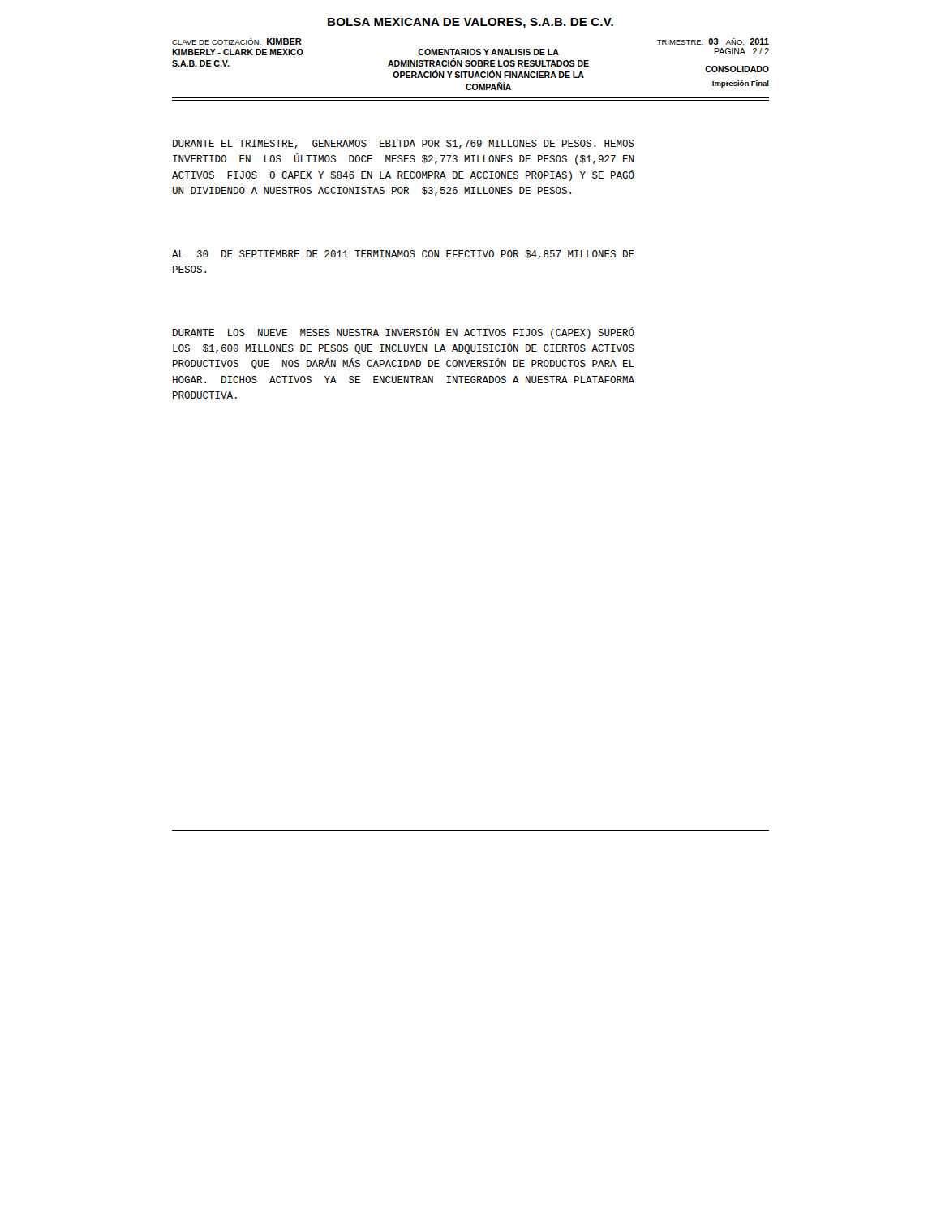BOLSA MEXICANA DE VALORES, S.A.B. DE C.V.
| CLAVE DE COTIZACIÓN: KIMBER | | TRIMESTRE: 03 AÑO: 2011 |
| KIMBERLY - CLARK DE MEXICO S.A.B. DE C.V. | COMENTARIOS Y ANALISIS DE LA ADMINISTRACIÓN SOBRE LOS RESULTADOS DE OPERACIÓN Y SITUACIÓN FINANCIERA DE LA COMPAÑÍA | PAGINA 2 / 2 CONSOLIDADO Impresión Final |
DURANTE EL TRIMESTRE, GENERAMOS EBITDA POR $1,769 MILLONES DE PESOS. HEMOS INVERTIDO EN LOS ÚLTIMOS DOCE MESES $2,773 MILLONES DE PESOS ($1,927 EN ACTIVOS FIJOS O CAPEX Y $846 EN LA RECOMPRA DE ACCIONES PROPIAS) Y SE PAGÓ UN DIVIDENDO A NUESTROS ACCIONISTAS POR $3,526 MILLONES DE PESOS.
AL 30 DE SEPTIEMBRE DE 2011 TERMINAMOS CON EFECTIVO POR $4,857 MILLONES DE PESOS.
DURANTE LOS NUEVE MESES NUESTRA INVERSIÓN EN ACTIVOS FIJOS (CAPEX) SUPERÓ LOS $1,600 MILLONES DE PESOS QUE INCLUYEN LA ADQUISICIÓN DE CIERTOS ACTIVOS PRODUCTIVOS QUE NOS DARÁN MÁS CAPACIDAD DE CONVERSIÓN DE PRODUCTOS PARA EL HOGAR. DICHOS ACTIVOS YA SE ENCUENTRAN INTEGRADOS A NUESTRA PLATAFORMA PRODUCTIVA.